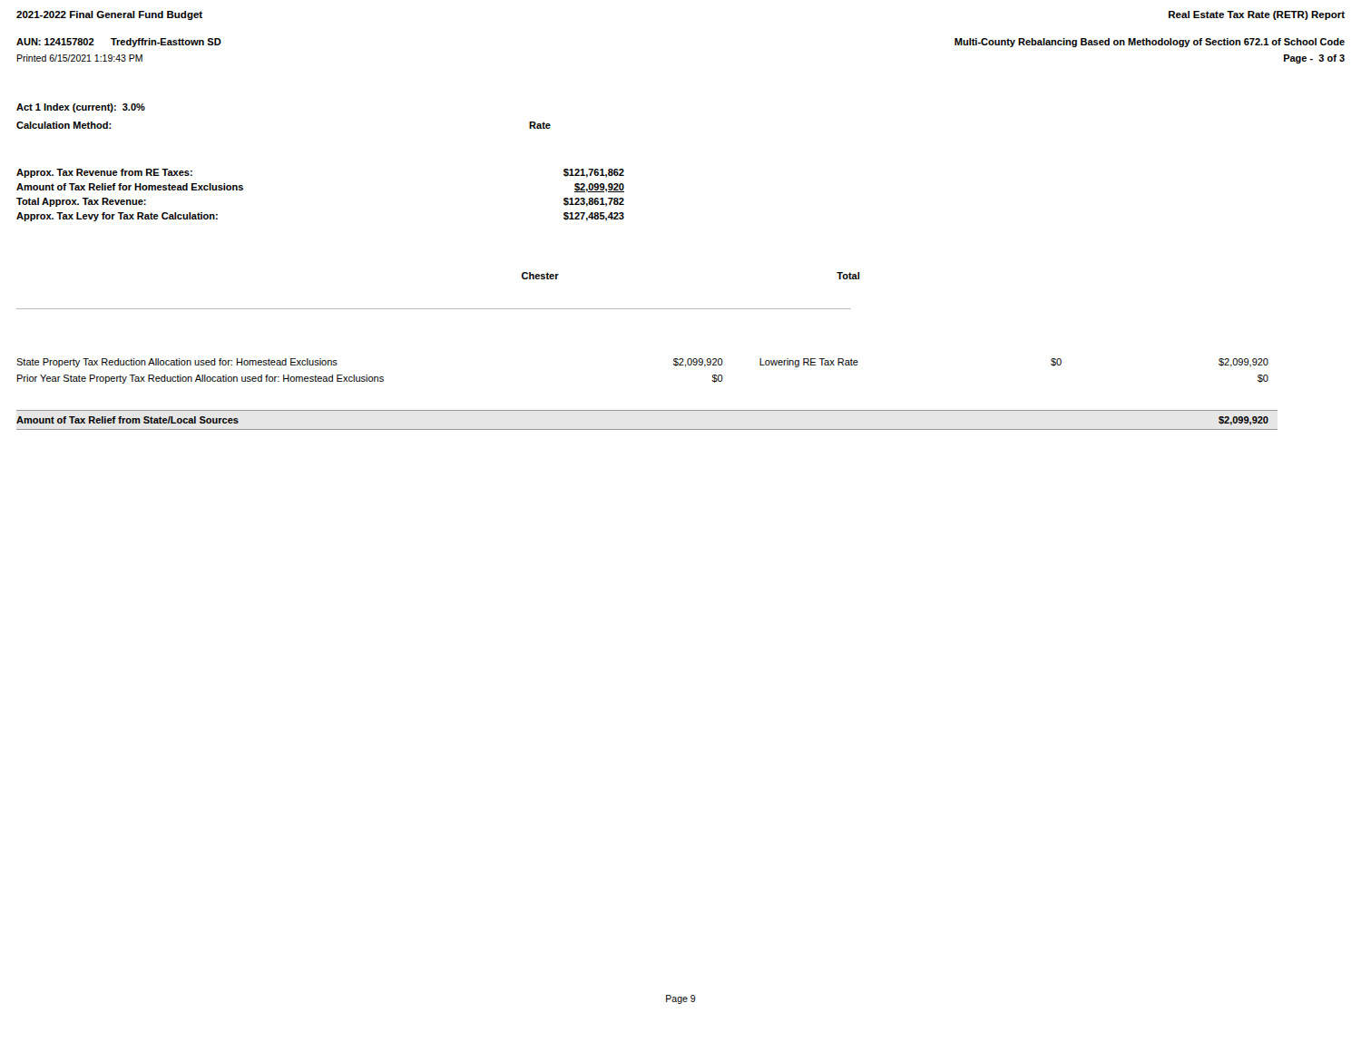2021-2022 Final General Fund Budget
AUN: 124157802 Tredyffrin-Easttown SD
Printed 6/15/2021 1:19:43 PM
Real Estate Tax Rate (RETR) Report
Multi-County Rebalancing Based on Methodology of Section 672.1 of School Code
Page - 3 of 3
Act 1 Index (current): 3.0%
Calculation Method:
Rate
| Approx. Tax Revenue from RE Taxes: | $121,761,862 |
| Amount of Tax Relief for Homestead Exclusions | $2,099,920 |
| Total Approx. Tax Revenue: | $123,861,782 |
| Approx. Tax Levy for Tax Rate Calculation: | $127,485,423 |
Chester
Total
| State Property Tax Reduction Allocation used for: Homestead Exclusions | $2,099,920 | Lowering RE Tax Rate | $0 | $2,099,920 |
| Prior Year State Property Tax Reduction Allocation used for: Homestead Exclusions | $0 | | | $0 |
| Amount of Tax Relief from State/Local Sources | | $2,099,920 |
Page 9